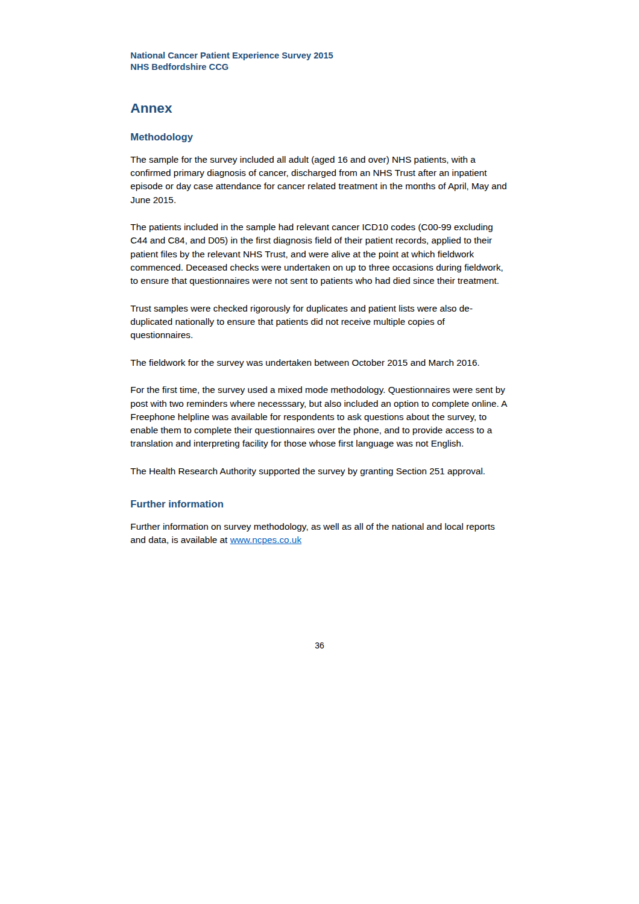National Cancer Patient Experience Survey 2015 NHS Bedfordshire CCG
Annex
Methodology
The sample for the survey included all adult (aged 16 and over) NHS patients, with a confirmed primary diagnosis of cancer, discharged from an NHS Trust after an inpatient episode or day case attendance for cancer related treatment in the months of April, May and June 2015.
The patients included in the sample had relevant cancer ICD10 codes (C00-99 excluding C44 and C84, and D05) in the first diagnosis field of their patient records, applied to their patient files by the relevant NHS Trust, and were alive at the point at which fieldwork commenced. Deceased checks were undertaken on up to three occasions during fieldwork, to ensure that questionnaires were not sent to patients who had died since their treatment.
Trust samples were checked rigorously for duplicates and patient lists were also de-duplicated nationally to ensure that patients did not receive multiple copies of questionnaires.
The fieldwork for the survey was undertaken between October 2015 and March 2016.
For the first time, the survey used a mixed mode methodology. Questionnaires were sent by post with two reminders where necesssary, but also included an option to complete online. A Freephone helpline was available for respondents to ask questions about the survey, to enable them to complete their questionnaires over the phone, and to provide access to a translation and interpreting facility for those whose first language was not English.
The Health Research Authority supported the survey by granting Section 251 approval.
Further information
Further information on survey methodology, as well as all of the national and local reports and data, is available at www.ncpes.co.uk
36